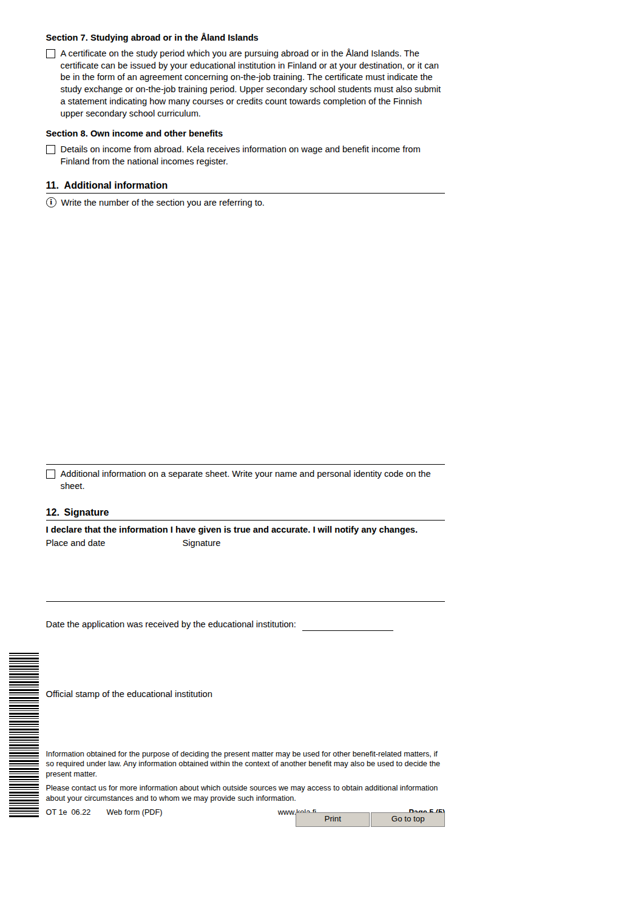Section 7. Studying abroad or in the Åland Islands
A certificate on the study period which you are pursuing abroad or in the Åland Islands. The certificate can be issued by your educational institution in Finland or at your destination, or it can be in the form of an agreement concerning on-the-job training. The certificate must indicate the study exchange or on-the-job training period. Upper secondary school students must also submit a statement indicating how many courses or credits count towards completion of the Finnish upper secondary school curriculum.
Section 8. Own income and other benefits
Details on income from abroad. Kela receives information on wage and benefit income from Finland from the national incomes register.
11. Additional information
i
Write the number of the section you are referring to.
Additional information on a separate sheet. Write your name and personal identity code on the sheet.
12. Signature
I declare that the information I have given is true and accurate. I will notify any changes.
Place and date
Signature
Date the application was received by the educational institution:
Official stamp of the educational institution
Information obtained for the purpose of deciding the present matter may be used for other benefit-related matters, if so required under law. Any information obtained within the context of another benefit may also be used to decide the present matter.
Please contact us for more information about which outside sources we may access to obtain additional information about your circumstances and to whom we may provide such information.
OT 1e 06.22
Web form (PDF)
www.kela.fi
Page 5 (5)
Print
Go to top